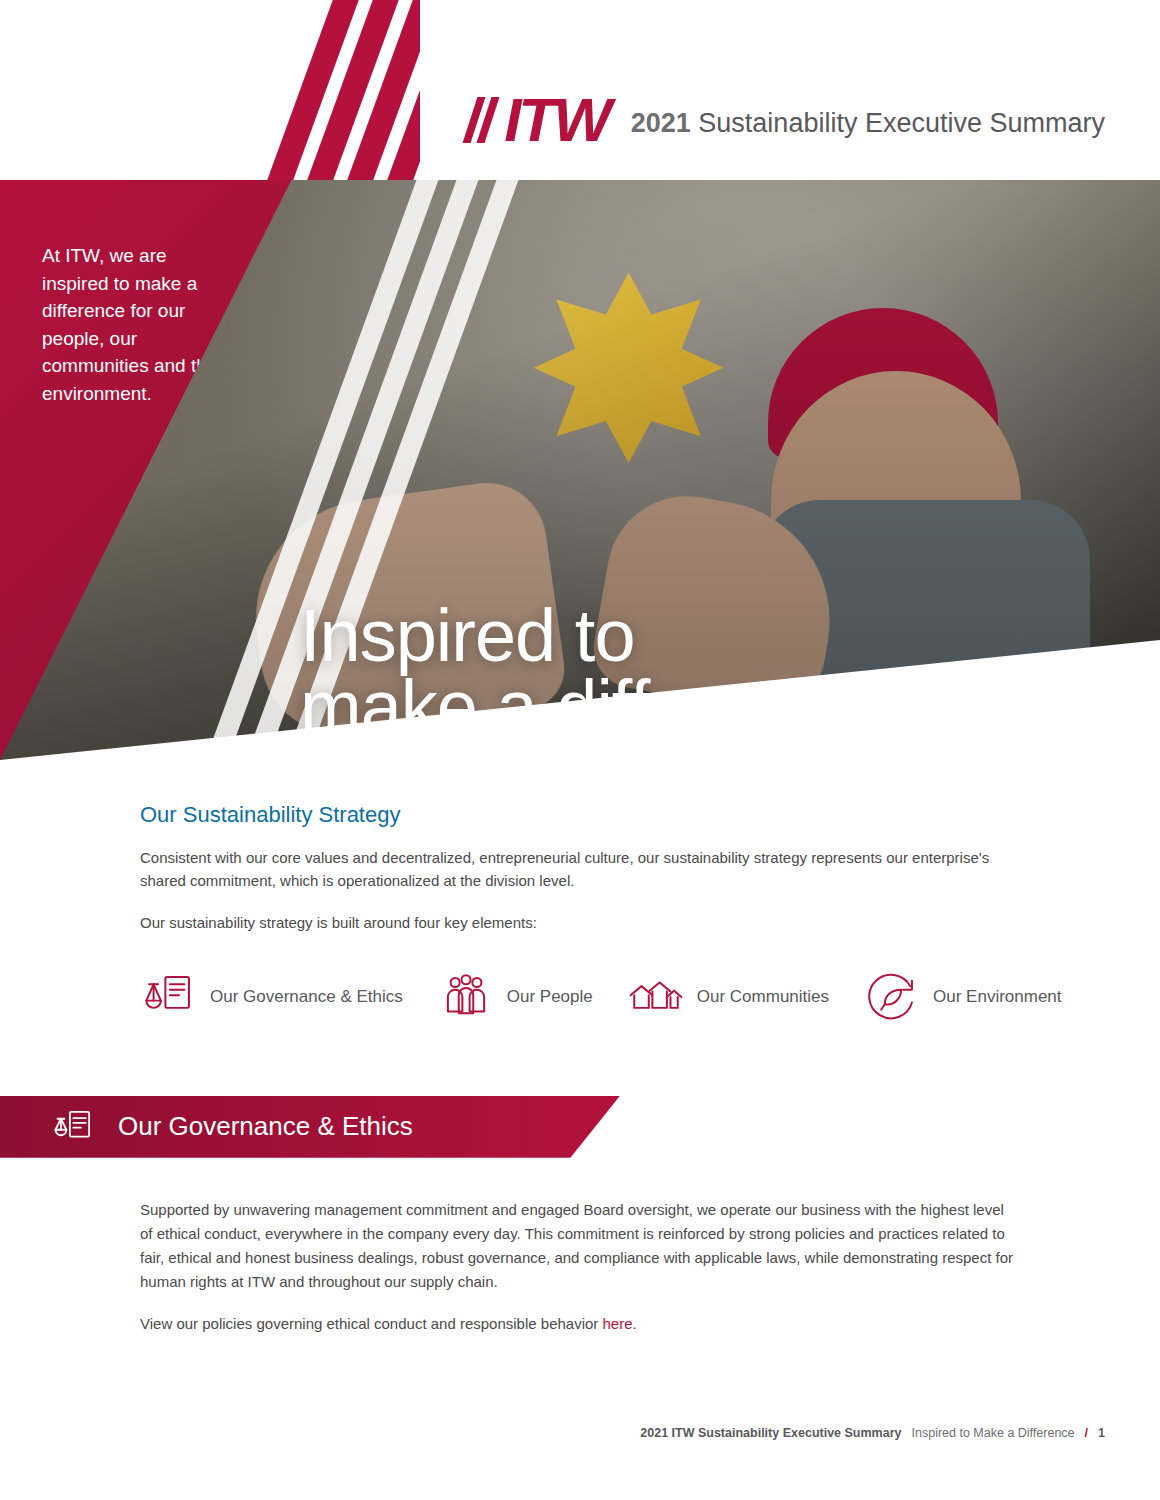ITW
2021 Sustainability Executive Summary
At ITW, we are inspired to make a difference for our people, our communities and the environment.
Inspired to make a difference
Our Sustainability Strategy
Consistent with our core values and decentralized, entrepreneurial culture, our sustainability strategy represents our enterprise's shared commitment, which is operationalized at the division level.
Our sustainability strategy is built around four key elements:
Our Governance & Ethics
Our People
Our Communities
Our Environment
Our Governance & Ethics
Supported by unwavering management commitment and engaged Board oversight, we operate our business with the highest level of ethical conduct, everywhere in the company every day. This commitment is reinforced by strong policies and practices related to fair, ethical and honest business dealings, robust governance, and compliance with applicable laws, while demonstrating respect for human rights at ITW and throughout our supply chain.
View our policies governing ethical conduct and responsible behavior here.
2021 ITW Sustainability Executive Summary Inspired to Make a Difference / 1